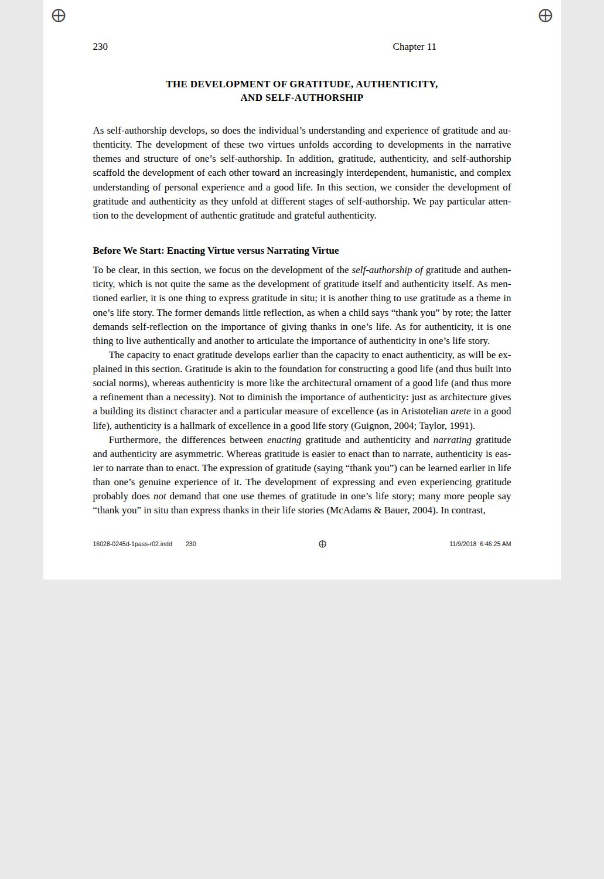⨁ ⨁
230 Chapter 11
The Development of Gratitude, Authenticity,
and Self-Authorship
As self-authorship develops, so does the individual’s understanding and experience of gratitude and authenticity. The development of these two virtues unfolds according to developments in the narrative themes and structure of one’s self-authorship. In addition, gratitude, authenticity, and self-authorship scaffold the development of each other toward an increasingly interdependent, humanistic, and complex understanding of personal experience and a good life. In this section, we consider the development of gratitude and authenticity as they unfold at different stages of self-authorship. We pay particular attention to the development of authentic gratitude and grateful authenticity.
Before We Start: Enacting Virtue versus Narrating Virtue
To be clear, in this section, we focus on the development of the self-authorship of gratitude and authenticity, which is not quite the same as the development of gratitude itself and authenticity itself. As mentioned earlier, it is one thing to express gratitude in situ; it is another thing to use gratitude as a theme in one’s life story. The former demands little reflection, as when a child says “thank you” by rote; the latter demands self-reflection on the importance of giving thanks in one’s life. As for authenticity, it is one thing to live authentically and another to articulate the importance of authenticity in one’s life story.
The capacity to enact gratitude develops earlier than the capacity to enact authenticity, as will be explained in this section. Gratitude is akin to the foundation for constructing a good life (and thus built into social norms), whereas authenticity is more like the architectural ornament of a good life (and thus more a refinement than a necessity). Not to diminish the importance of authenticity: just as architecture gives a building its distinct character and a particular measure of excellence (as in Aristotelian arete in a good life), authenticity is a hallmark of excellence in a good life story (Guignon, 2004; Taylor, 1991).
Furthermore, the differences between enacting gratitude and authenticity and narrating gratitude and authenticity are asymmetric. Whereas gratitude is easier to enact than to narrate, authenticity is easier to narrate than to enact. The expression of gratitude (saying “thank you”) can be learned earlier in life than one’s genuine experience of it. The development of expressing and even experiencing gratitude probably does not demand that one use themes of gratitude in one’s life story; many more people say “thank you” in situ than express thanks in their life stories (McAdams & Bauer, 2004). In contrast,
16028-0245d-1pass-r02.indd230 ⨁ 11/9/2018 6:46:25 AM